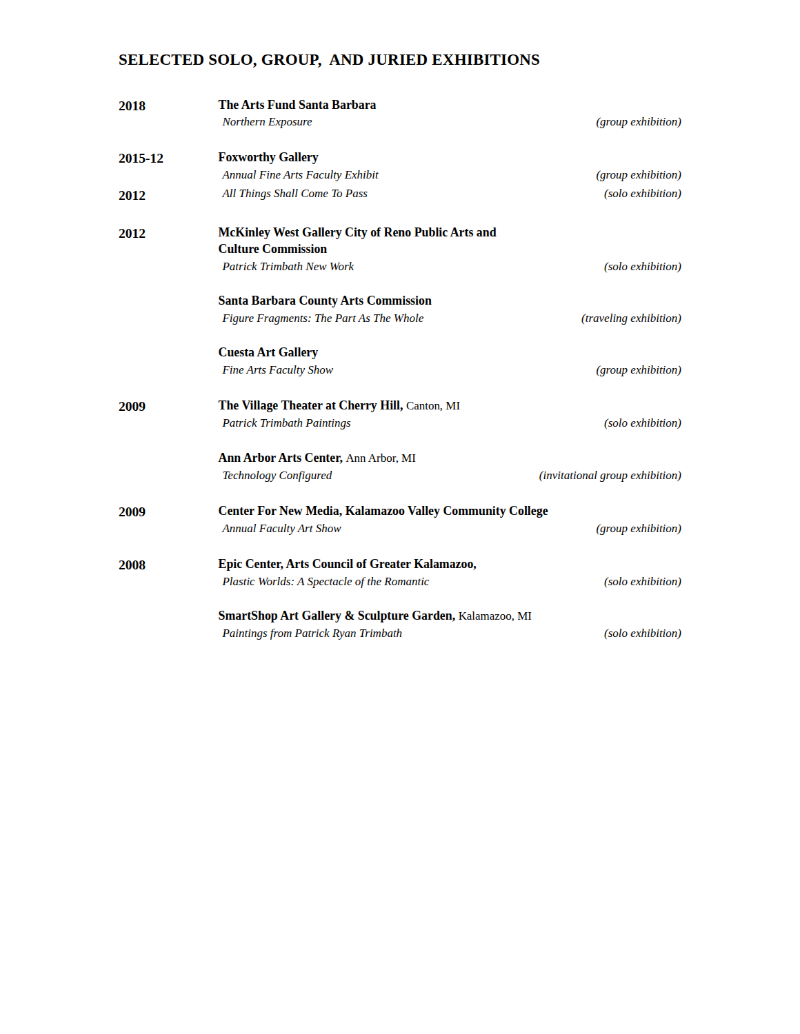SELECTED SOLO, GROUP, AND JURIED EXHIBITIONS
2018
The Arts Fund Santa Barbara
Northern Exposure (group exhibition)
2015-12
Foxworthy Gallery
Annual Fine Arts Faculty Exhibit (group exhibition)
2012
All Things Shall Come To Pass (solo exhibition)
2012
McKinley West Gallery City of Reno Public Arts and
Culture Commission
Patrick Trimbath New Work (solo exhibition)
Santa Barbara County Arts Commission
Figure Fragments: The Part As The Whole (traveling exhibition)
Cuesta Art Gallery
Fine Arts Faculty Show (group exhibition)
2009
The Village Theater at Cherry Hill, Canton, MI
Patrick Trimbath Paintings (solo exhibition)
Ann Arbor Arts Center, Ann Arbor, MI
Technology Configured (invitational group exhibition)
2009
Center For New Media, Kalamazoo Valley Community College
Annual Faculty Art Show (group exhibition)
2008
Epic Center, Arts Council of Greater Kalamazoo,
Plastic Worlds: A Spectacle of the Romantic (solo exhibition)
SmartShop Art Gallery & Sculpture Garden, Kalamazoo, MI
Paintings from Patrick Ryan Trimbath (solo exhibition)